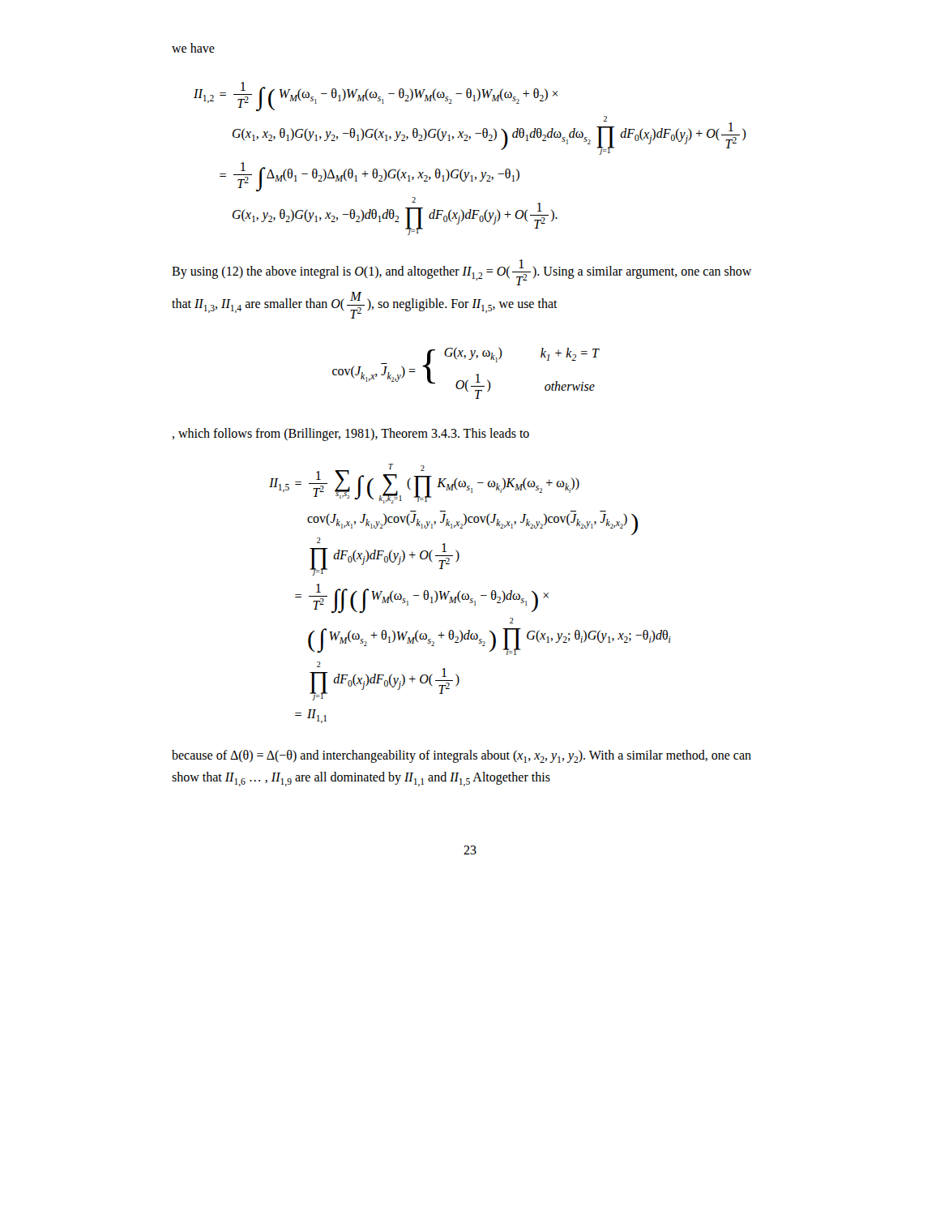we have
| II 1,2 | = | 1 T 2 ∫ ( W M (ω s 1 − θ 1 ) W M (ω s 1 − θ 2 ) W M (ω s 2 − θ 1 ) W M (ω s 2 + θ 2 ) × |
| | | G ( x 1 , x 2 , θ 1 ) G ( y 1 , y 2 , −θ 1 ) G ( x 1 , y 2 , θ 2 ) G ( y 1 , x 2 , −θ 2 ) ) d θ 1 d θ 2 d ω s 1 d ω s 2 2 ∏ j =1 dF 0 ( x j ) dF 0 ( y j ) + O ( 1 T 2 ) |
| | = | 1 T 2 ∫ Δ M (θ 1 − θ 2 )Δ M (θ 1 + θ 2 ) G ( x 1 , x 2 , θ 1 ) G ( y 1 , y 2 , −θ 1 ) |
| | | G ( x 1 , y 2 , θ 2 ) G ( y 1 , x 2 , −θ 2 ) d θ 1 d θ 2 2 ∏ j =1 dF 0 ( x j ) dF 0 ( y j ) + O ( 1 T 2 ). |
By using (12) the above integral is O(1), and altogether II1,2 = O(1 T2). Using a similar argument, one can show that II1,3, II1,4 are smaller than O(MT2), so negligible. For II1,5, we use that
cov(Jk1,x, Jk2,y) = {
| G ( x , y , ω k 1 ) | k 1 + k 2 = T |
| O ( 1 T ) | otherwise |
, which follows from (Brillinger, 1981), Theorem 3.4.3. This leads to
| II 1,5 | = | 1 T 2 ∑ s 1 , s 2 ∫ ( T ∑ k 1 , k 2 =1 ( 2 ∏ i =1 K M (ω s 1 − ω k i ) K M (ω s 2 + ω k i )) |
| | | cov( J k 1 , x 1 , J k 1 , y 2 )cov( J k 1 , y 1 , J k 1 , x 2 )cov( J k 2 , x 1 , J k 2 , y 2 )cov( J k 2 , y 1 , J k 2 , x 2 ) ) |
| | | 2 ∏ j =1 dF 0 ( x j ) dF 0 ( y j ) + O ( 1 T 2 ) |
| | = | 1 T 2 ∫ ∫ ( ∫ W M (ω s 1 − θ 1 ) W M (ω s 1 − θ 2 ) d ω s 1 ) × |
| | | ( ∫ W M (ω s 2 + θ 1 ) W M (ω s 2 + θ 2 ) d ω s 2 ) 2 ∏ i =1 G ( x 1 , y 2 ; θ i ) G ( y 1 , x 2 ; −θ i ) d θ i |
| | | 2 ∏ j =1 dF 0 ( x j ) dF 0 ( y j ) + O ( 1 T 2 ) |
| | = | II 1,1 |
because of Δ(θ) = Δ(−θ) and interchangeability of integrals about (x1, x2, y1, y2). With a similar method, one can show that II1,6 … , II1,9 are all dominated by II1,1 and II1,5 Altogether this
23